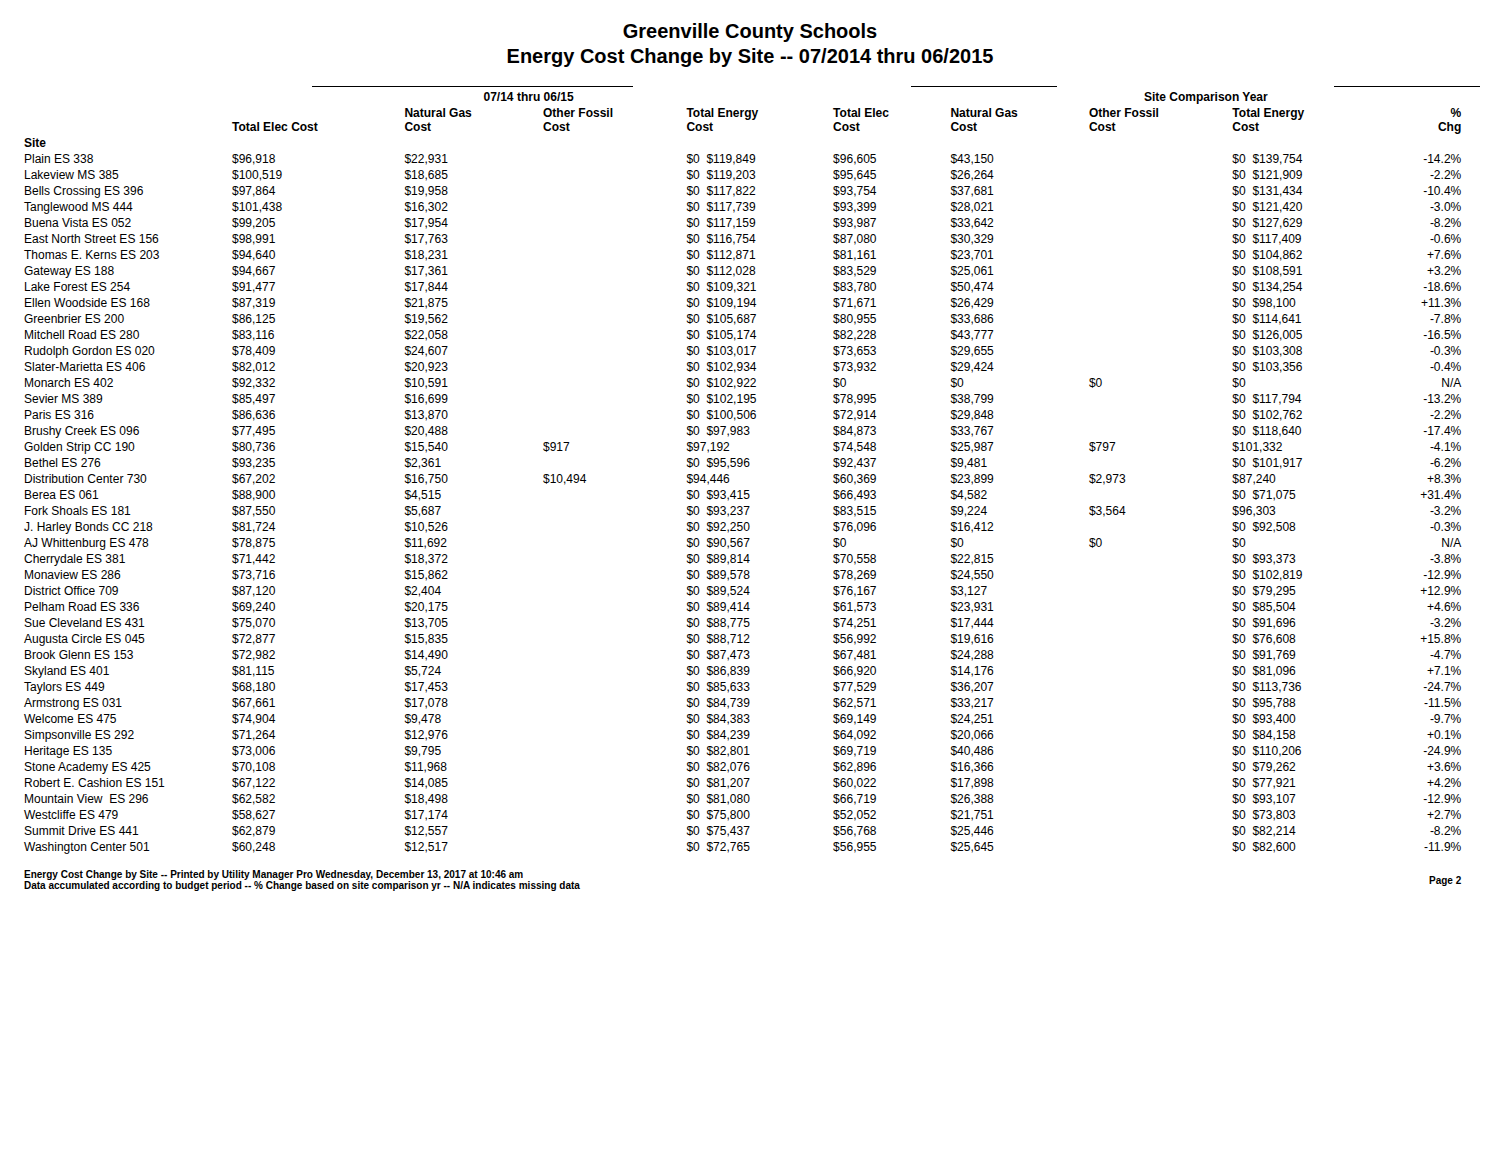Greenville County Schools
Energy Cost Change by Site -- 07/2014 thru 06/2015
| | 07/14 thru 06/15 | | Site Comparison Year | |
| --- | --- | --- | --- | --- |
| | Total Elec Cost | Natural Gas Cost | Other Fossil Cost | Total Energy Cost | Total Elec Cost | Natural Gas Cost | Other Fossil Cost | Total Energy Cost | % Chg |
| Site | |
| Plain ES 338 | $96,918 | $22,931 | | $0 $119,849 | $96,605 | $43,150 | | $0 $139,754 | -14.2% |
| Lakeview MS 385 | $100,519 | $18,685 | | $0 $119,203 | $95,645 | $26,264 | | $0 $121,909 | -2.2% |
| Bells Crossing ES 396 | $97,864 | $19,958 | | $0 $117,822 | $93,754 | $37,681 | | $0 $131,434 | -10.4% |
| Tanglewood MS 444 | $101,438 | $16,302 | | $0 $117,739 | $93,399 | $28,021 | | $0 $121,420 | -3.0% |
| Buena Vista ES 052 | $99,205 | $17,954 | | $0 $117,159 | $93,987 | $33,642 | | $0 $127,629 | -8.2% |
| East North Street ES 156 | $98,991 | $17,763 | | $0 $116,754 | $87,080 | $30,329 | | $0 $117,409 | -0.6% |
| Thomas E. Kerns ES 203 | $94,640 | $18,231 | | $0 $112,871 | $81,161 | $23,701 | | $0 $104,862 | +7.6% |
| Gateway ES 188 | $94,667 | $17,361 | | $0 $112,028 | $83,529 | $25,061 | | $0 $108,591 | +3.2% |
| Lake Forest ES 254 | $91,477 | $17,844 | | $0 $109,321 | $83,780 | $50,474 | | $0 $134,254 | -18.6% |
| Ellen Woodside ES 168 | $87,319 | $21,875 | | $0 $109,194 | $71,671 | $26,429 | | $0 $98,100 | +11.3% |
| Greenbrier ES 200 | $86,125 | $19,562 | | $0 $105,687 | $80,955 | $33,686 | | $0 $114,641 | -7.8% |
| Mitchell Road ES 280 | $83,116 | $22,058 | | $0 $105,174 | $82,228 | $43,777 | | $0 $126,005 | -16.5% |
| Rudolph Gordon ES 020 | $78,409 | $24,607 | | $0 $103,017 | $73,653 | $29,655 | | $0 $103,308 | -0.3% |
| Slater-Marietta ES 406 | $82,012 | $20,923 | | $0 $102,934 | $73,932 | $29,424 | | $0 $103,356 | -0.4% |
| Monarch ES 402 | $92,332 | $10,591 | | $0 $102,922 | $0 | $0 | $0 | $0 | N/A |
| Sevier MS 389 | $85,497 | $16,699 | | $0 $102,195 | $78,995 | $38,799 | | $0 $117,794 | -13.2% |
| Paris ES 316 | $86,636 | $13,870 | | $0 $100,506 | $72,914 | $29,848 | | $0 $102,762 | -2.2% |
| Brushy Creek ES 096 | $77,495 | $20,488 | | $0 $97,983 | $84,873 | $33,767 | | $0 $118,640 | -17.4% |
| Golden Strip CC 190 | $80,736 | $15,540 | $917 | $97,192 | $74,548 | $25,987 | $797 | $101,332 | -4.1% |
| Bethel ES 276 | $93,235 | $2,361 | | $0 $95,596 | $92,437 | $9,481 | | $0 $101,917 | -6.2% |
| Distribution Center 730 | $67,202 | $16,750 | $10,494 | $94,446 | $60,369 | $23,899 | $2,973 | $87,240 | +8.3% |
| Berea ES 061 | $88,900 | $4,515 | | $0 $93,415 | $66,493 | $4,582 | | $0 $71,075 | +31.4% |
| Fork Shoals ES 181 | $87,550 | $5,687 | | $0 $93,237 | $83,515 | $9,224 | $3,564 | $96,303 | -3.2% |
| J. Harley Bonds CC 218 | $81,724 | $10,526 | | $0 $92,250 | $76,096 | $16,412 | | $0 $92,508 | -0.3% |
| AJ Whittenburg ES 478 | $78,875 | $11,692 | | $0 $90,567 | $0 | $0 | $0 | $0 | N/A |
| Cherrydale ES 381 | $71,442 | $18,372 | | $0 $89,814 | $70,558 | $22,815 | | $0 $93,373 | -3.8% |
| Monaview ES 286 | $73,716 | $15,862 | | $0 $89,578 | $78,269 | $24,550 | | $0 $102,819 | -12.9% |
| District Office 709 | $87,120 | $2,404 | | $0 $89,524 | $76,167 | $3,127 | | $0 $79,295 | +12.9% |
| Pelham Road ES 336 | $69,240 | $20,175 | | $0 $89,414 | $61,573 | $23,931 | | $0 $85,504 | +4.6% |
| Sue Cleveland ES 431 | $75,070 | $13,705 | | $0 $88,775 | $74,251 | $17,444 | | $0 $91,696 | -3.2% |
| Augusta Circle ES 045 | $72,877 | $15,835 | | $0 $88,712 | $56,992 | $19,616 | | $0 $76,608 | +15.8% |
| Brook Glenn ES 153 | $72,982 | $14,490 | | $0 $87,473 | $67,481 | $24,288 | | $0 $91,769 | -4.7% |
| Skyland ES 401 | $81,115 | $5,724 | | $0 $86,839 | $66,920 | $14,176 | | $0 $81,096 | +7.1% |
| Taylors ES 449 | $68,180 | $17,453 | | $0 $85,633 | $77,529 | $36,207 | | $0 $113,736 | -24.7% |
| Armstrong ES 031 | $67,661 | $17,078 | | $0 $84,739 | $62,571 | $33,217 | | $0 $95,788 | -11.5% |
| Welcome ES 475 | $74,904 | $9,478 | | $0 $84,383 | $69,149 | $24,251 | | $0 $93,400 | -9.7% |
| Simpsonville ES 292 | $71,264 | $12,976 | | $0 $84,239 | $64,092 | $20,066 | | $0 $84,158 | +0.1% |
| Heritage ES 135 | $73,006 | $9,795 | | $0 $82,801 | $69,719 | $40,486 | | $0 $110,206 | -24.9% |
| Stone Academy ES 425 | $70,108 | $11,968 | | $0 $82,076 | $62,896 | $16,366 | | $0 $79,262 | +3.6% |
| Robert E. Cashion ES 151 | $67,122 | $14,085 | | $0 $81,207 | $60,022 | $17,898 | | $0 $77,921 | +4.2% |
| Mountain View ES 296 | $62,582 | $18,498 | | $0 $81,080 | $66,719 | $26,388 | | $0 $93,107 | -12.9% |
| Westcliffe ES 479 | $58,627 | $17,174 | | $0 $75,800 | $52,052 | $21,751 | | $0 $73,803 | +2.7% |
| Summit Drive ES 441 | $62,879 | $12,557 | | $0 $75,437 | $56,768 | $25,446 | | $0 $82,214 | -8.2% |
| Washington Center 501 | $60,248 | $12,517 | | $0 $72,765 | $56,955 | $25,645 | | $0 $82,600 | -11.9% |
| Energy Cost Change by Site -- Printed by Utility Manager Pro Wednesday, December 13, 2017 at 10:46 am Data accumulated according to budget period -- % Change based on site comparison yr -- N/A indicates missing data | Page 2 |